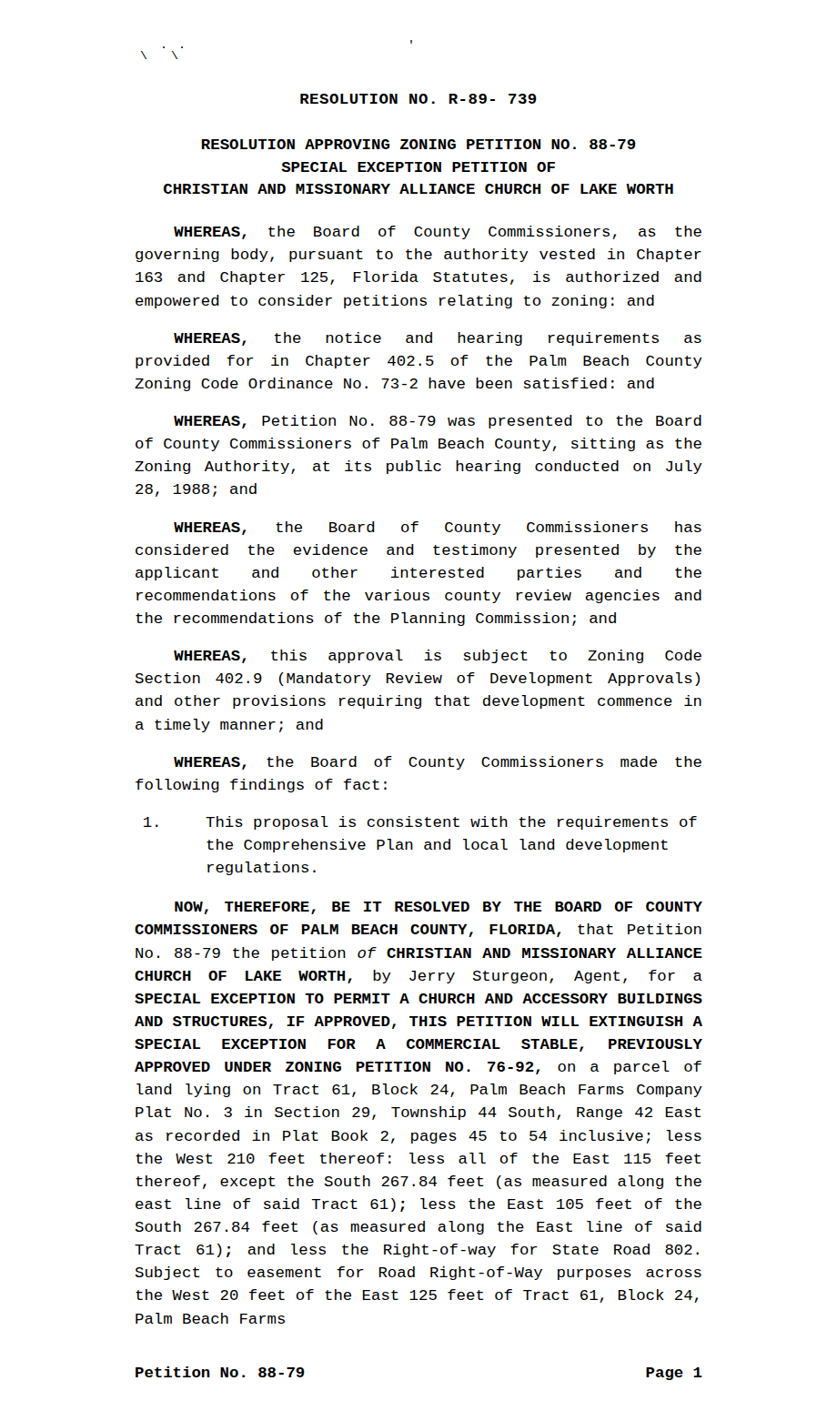. . \ \ '
RESOLUTION NO. R-89- 739
RESOLUTION APPROVING ZONING PETITION NO. 88-79
SPECIAL EXCEPTION PETITION OF
CHRISTIAN AND MISSIONARY ALLIANCE CHURCH OF LAKE WORTH
WHEREAS, the Board of County Commissioners, as the governing body, pursuant to the authority vested in Chapter 163 and Chapter 125, Florida Statutes, is authorized and empowered to consider petitions relating to zoning: and
WHEREAS, the notice and hearing requirements as provided for in Chapter 402.5 of the Palm Beach County Zoning Code Ordinance No. 73-2 have been satisfied: and
WHEREAS, Petition No. 88-79 was presented to the Board of County Commissioners of Palm Beach County, sitting as the Zoning Authority, at its public hearing conducted on July 28, 1988; and
WHEREAS, the Board of County Commissioners has considered the evidence and testimony presented by the applicant and other interested parties and the recommendations of the various county review agencies and the recommendations of the Planning Commission; and
WHEREAS, this approval is subject to Zoning Code Section 402.9 (Mandatory Review of Development Approvals) and other provisions requiring that development commence in a timely manner; and
WHEREAS, the Board of County Commissioners made the following findings of fact:
1. This proposal is consistent with the requirements of the Comprehensive Plan and local land development regulations.
NOW, THEREFORE, BE IT RESOLVED BY THE BOARD OF COUNTY COMMISSIONERS OF PALM BEACH COUNTY, FLORIDA, that Petition No. 88-79 the petition of CHRISTIAN AND MISSIONARY ALLIANCE CHURCH OF LAKE WORTH, by Jerry Sturgeon, Agent, for a SPECIAL EXCEPTION TO PERMIT A CHURCH AND ACCESSORY BUILDINGS AND STRUCTURES, IF APPROVED, THIS PETITION WILL EXTINGUISH A SPECIAL EXCEPTION FOR A COMMERCIAL STABLE, PREVIOUSLY APPROVED UNDER ZONING PETITION NO. 76-92, on a parcel of land lying on Tract 61, Block 24, Palm Beach Farms Company Plat No. 3 in Section 29, Township 44 South, Range 42 East as recorded in Plat Book 2, pages 45 to 54 inclusive; less the West 210 feet thereof: less all of the East 115 feet thereof, except the South 267.84 feet (as measured along the east line of said Tract 61); less the East 105 feet of the South 267.84 feet (as measured along the East line of said Tract 61); and less the Right-of-way for State Road 802. Subject to easement for Road Right-of-Way purposes across the West 20 feet of the East 125 feet of Tract 61, Block 24, Palm Beach Farms
Petition No. 88-79 Page 1